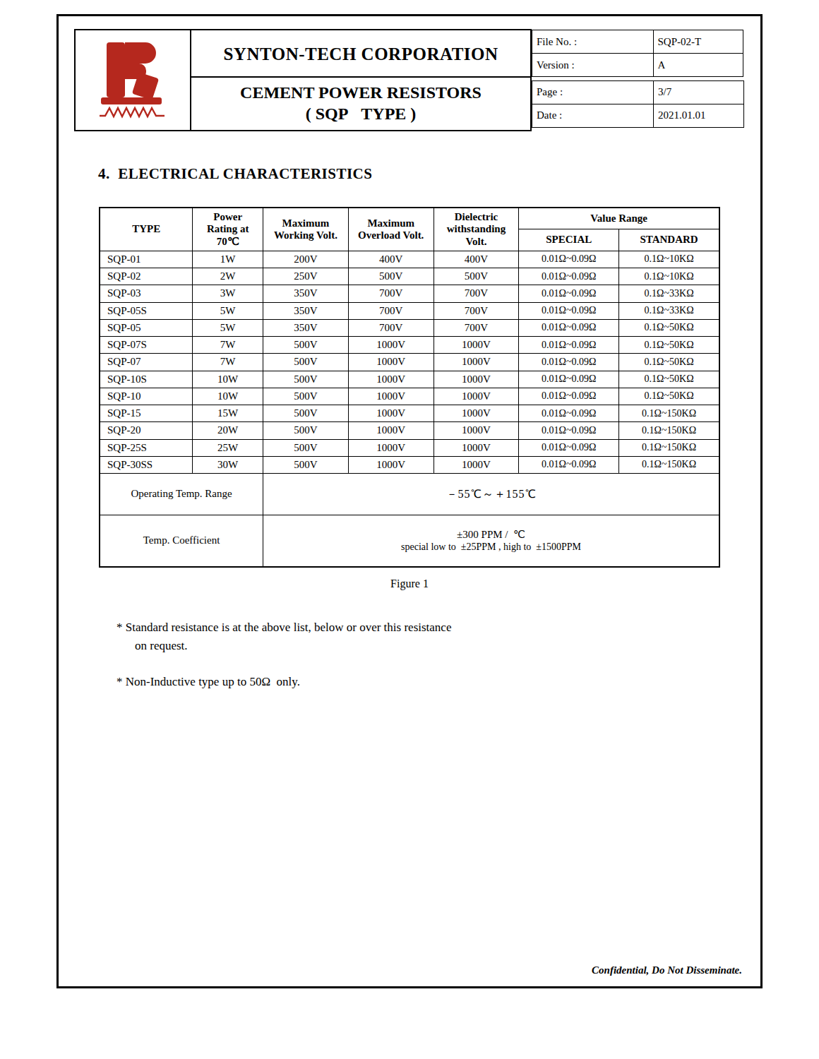| | SYNTON-TECH CORPORATION | / File No. : / SQP-02-T / / Version : / A / |
| CEMENT POWER RESISTORS ( SQP TYPE ) | / Page : / 3/7 / / Date : / 2021.01.01 / |
4. ELECTRICAL CHARACTERISTICS
| TYPE | Power Rating at 70℃ | Maximum Working Volt. | Maximum Overload Volt. | Dielectric withstanding Volt. | Value Range |
| --- | --- | --- | --- | --- | --- |
| SPECIAL | STANDARD |
| SQP-01 | 1W | 200V | 400V | 400V | 0.01Ω~0.09Ω | 0.1Ω~10KΩ |
| SQP-02 | 2W | 250V | 500V | 500V | 0.01Ω~0.09Ω | 0.1Ω~10KΩ |
| SQP-03 | 3W | 350V | 700V | 700V | 0.01Ω~0.09Ω | 0.1Ω~33KΩ |
| SQP-05S | 5W | 350V | 700V | 700V | 0.01Ω~0.09Ω | 0.1Ω~33KΩ |
| SQP-05 | 5W | 350V | 700V | 700V | 0.01Ω~0.09Ω | 0.1Ω~50KΩ |
| SQP-07S | 7W | 500V | 1000V | 1000V | 0.01Ω~0.09Ω | 0.1Ω~50KΩ |
| SQP-07 | 7W | 500V | 1000V | 1000V | 0.01Ω~0.09Ω | 0.1Ω~50KΩ |
| SQP-10S | 10W | 500V | 1000V | 1000V | 0.01Ω~0.09Ω | 0.1Ω~50KΩ |
| SQP-10 | 10W | 500V | 1000V | 1000V | 0.01Ω~0.09Ω | 0.1Ω~50KΩ |
| SQP-15 | 15W | 500V | 1000V | 1000V | 0.01Ω~0.09Ω | 0.1Ω~150KΩ |
| SQP-20 | 20W | 500V | 1000V | 1000V | 0.01Ω~0.09Ω | 0.1Ω~150KΩ |
| SQP-25S | 25W | 500V | 1000V | 1000V | 0.01Ω~0.09Ω | 0.1Ω~150KΩ |
| SQP-30SS | 30W | 500V | 1000V | 1000V | 0.01Ω~0.09Ω | 0.1Ω~150KΩ |
| Operating Temp. Range | －55℃～＋155℃ |
| Temp. Coefficient | ±300 PPM / ℃ special low to ±25PPM , high to ±1500PPM |
Figure 1
* Standard resistance is at the above list, below or over this resistance on request.
* Non-Inductive type up to 50Ω only.
Confidential, Do Not Disseminate.